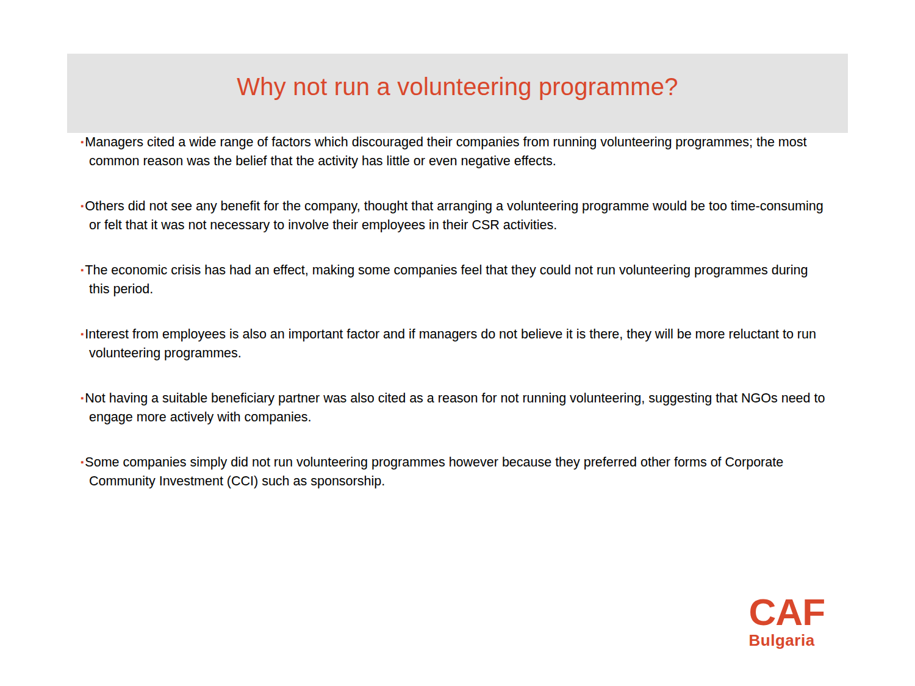Why not run a volunteering programme?
▪Managers cited a wide range of factors which discouraged their companies from running volunteering programmes; the most common reason was the belief that the activity has little or even negative effects.
▪Others did not see any benefit for the company, thought that arranging a volunteering programme would be too time-consuming or felt that it was not necessary to involve their employees in their CSR activities.
▪The economic crisis has had an effect, making some companies feel that they could not run volunteering programmes during this period.
▪Interest from employees is also an important factor and if managers do not believe it is there, they will be more reluctant to run volunteering programmes.
▪Not having a suitable beneficiary partner was also cited as a reason for not running volunteering, suggesting that NGOs need to engage more actively with companies.
▪Some companies simply did not run volunteering programmes however because they preferred other forms of Corporate Community Investment (CCI) such as sponsorship.
CAF
Bulgaria